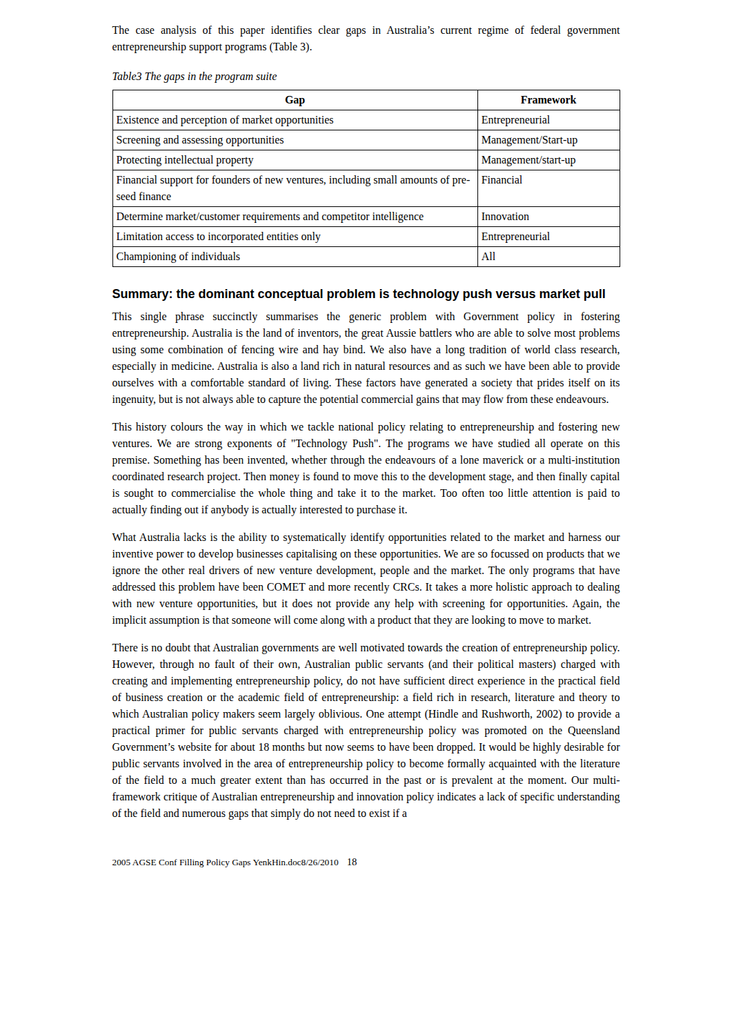The case analysis of this paper identifies clear gaps in Australia’s current regime of federal government entrepreneurship support programs (Table 3).
Table3 The gaps in the program suite
| Gap | Framework |
| --- | --- |
| Existence and perception of market opportunities | Entrepreneurial |
| Screening and assessing opportunities | Management/Start-up |
| Protecting intellectual property | Management/start-up |
| Financial support for founders of new ventures, including small amounts of pre-seed finance | Financial |
| Determine market/customer requirements and competitor intelligence | Innovation |
| Limitation access to incorporated entities only | Entrepreneurial |
| Championing of individuals | All |
Summary: the dominant conceptual problem is technology push versus market pull
This single phrase succinctly summarises the generic problem with Government policy in fostering entrepreneurship. Australia is the land of inventors, the great Aussie battlers who are able to solve most problems using some combination of fencing wire and hay bind. We also have a long tradition of world class research, especially in medicine. Australia is also a land rich in natural resources and as such we have been able to provide ourselves with a comfortable standard of living. These factors have generated a society that prides itself on its ingenuity, but is not always able to capture the potential commercial gains that may flow from these endeavours.
This history colours the way in which we tackle national policy relating to entrepreneurship and fostering new ventures. We are strong exponents of "Technology Push". The programs we have studied all operate on this premise. Something has been invented, whether through the endeavours of a lone maverick or a multi-institution coordinated research project. Then money is found to move this to the development stage, and then finally capital is sought to commercialise the whole thing and take it to the market. Too often too little attention is paid to actually finding out if anybody is actually interested to purchase it.
What Australia lacks is the ability to systematically identify opportunities related to the market and harness our inventive power to develop businesses capitalising on these opportunities. We are so focussed on products that we ignore the other real drivers of new venture development, people and the market. The only programs that have addressed this problem have been COMET and more recently CRCs. It takes a more holistic approach to dealing with new venture opportunities, but it does not provide any help with screening for opportunities. Again, the implicit assumption is that someone will come along with a product that they are looking to move to market.
There is no doubt that Australian governments are well motivated towards the creation of entrepreneurship policy. However, through no fault of their own, Australian public servants (and their political masters) charged with creating and implementing entrepreneurship policy, do not have sufficient direct experience in the practical field of business creation or the academic field of entrepreneurship: a field rich in research, literature and theory to which Australian policy makers seem largely oblivious. One attempt (Hindle and Rushworth, 2002) to provide a practical primer for public servants charged with entrepreneurship policy was promoted on the Queensland Government’s website for about 18 months but now seems to have been dropped. It would be highly desirable for public servants involved in the area of entrepreneurship policy to become formally acquainted with the literature of the field to a much greater extent than has occurred in the past or is prevalent at the moment. Our multi-framework critique of Australian entrepreneurship and innovation policy indicates a lack of specific understanding of the field and numerous gaps that simply do not need to exist if a
2005 AGSE Conf Filling Policy Gaps YenkHin.doc8/26/2010 18